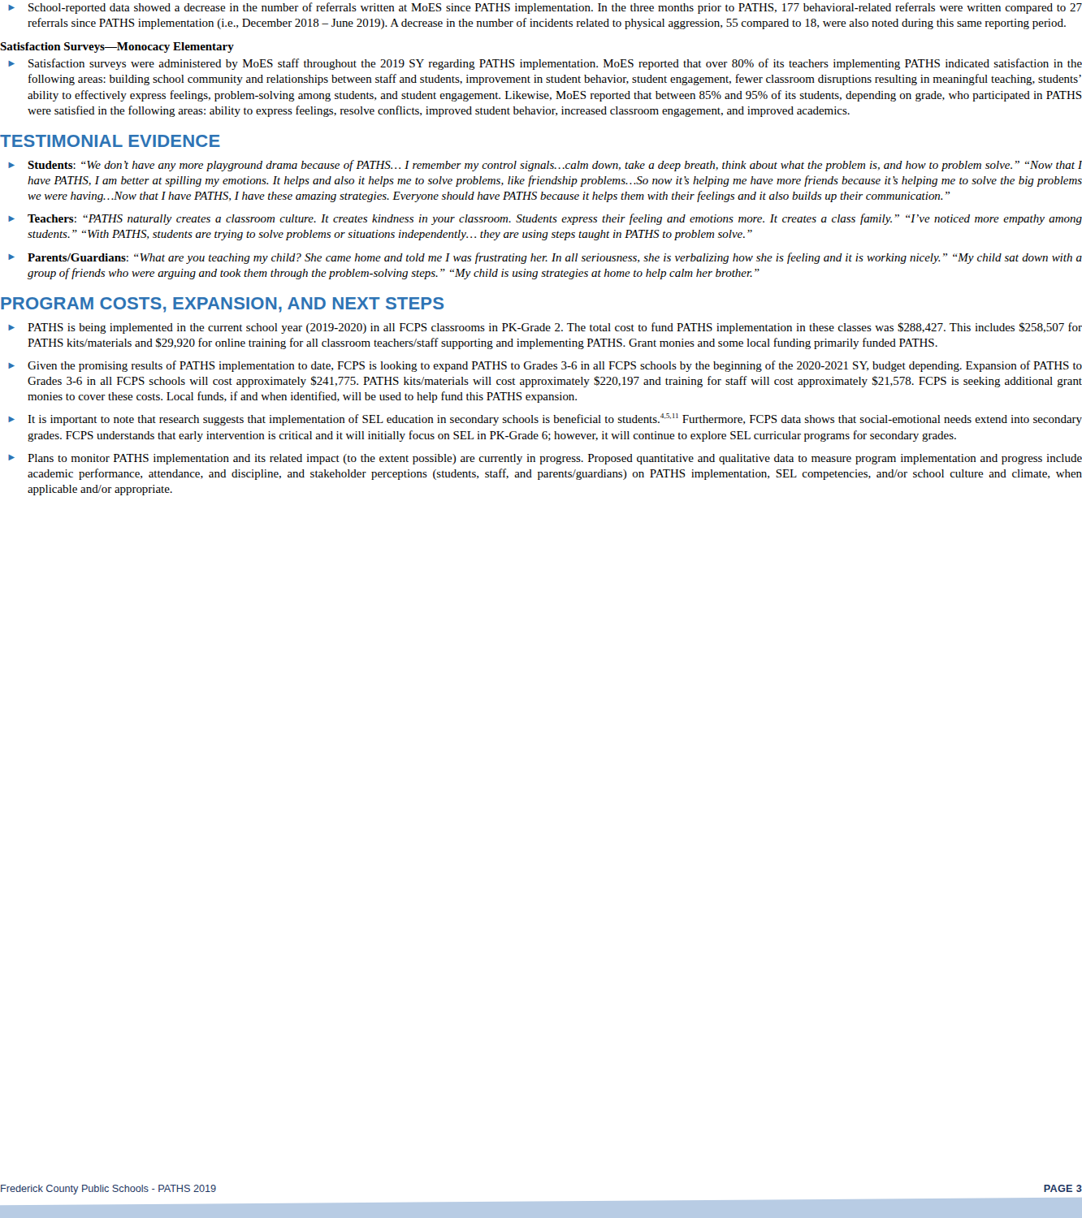School-reported data showed a decrease in the number of referrals written at MoES since PATHS implementation. In the three months prior to PATHS, 177 behavioral-related referrals were written compared to 27 referrals since PATHS implementation (i.e., December 2018 – June 2019). A decrease in the number of incidents related to physical aggression, 55 compared to 18, were also noted during this same reporting period.
Satisfaction Surveys—Monocacy Elementary
Satisfaction surveys were administered by MoES staff throughout the 2019 SY regarding PATHS implementation. MoES reported that over 80% of its teachers implementing PATHS indicated satisfaction in the following areas: building school community and relationships between staff and students, improvement in student behavior, student engagement, fewer classroom disruptions resulting in meaningful teaching, students’ ability to effectively express feelings, problem-solving among students, and student engagement. Likewise, MoES reported that between 85% and 95% of its students, depending on grade, who participated in PATHS were satisfied in the following areas: ability to express feelings, resolve conflicts, improved student behavior, increased classroom engagement, and improved academics.
TESTIMONIAL EVIDENCE
Students: “We don’t have any more playground drama because of PATHS… I remember my control signals…calm down, take a deep breath, think about what the problem is, and how to problem solve.” “Now that I have PATHS, I am better at spilling my emotions. It helps and also it helps me to solve problems, like friendship problems…So now it’s helping me have more friends because it’s helping me to solve the big problems we were having…Now that I have PATHS, I have these amazing strategies. Everyone should have PATHS because it helps them with their feelings and it also builds up their communication.”
Teachers: “PATHS naturally creates a classroom culture. It creates kindness in your classroom. Students express their feeling and emotions more. It creates a class family.” “I’ve noticed more empathy among students.” “With PATHS, students are trying to solve problems or situations independently… they are using steps taught in PATHS to problem solve.”
Parents/Guardians: “What are you teaching my child? She came home and told me I was frustrating her. In all seriousness, she is verbalizing how she is feeling and it is working nicely.” “My child sat down with a group of friends who were arguing and took them through the problem-solving steps.” “My child is using strategies at home to help calm her brother.”
PROGRAM COSTS, EXPANSION, AND NEXT STEPS
PATHS is being implemented in the current school year (2019-2020) in all FCPS classrooms in PK-Grade 2. The total cost to fund PATHS implementation in these classes was $288,427. This includes $258,507 for PATHS kits/materials and $29,920 for online training for all classroom teachers/staff supporting and implementing PATHS. Grant monies and some local funding primarily funded PATHS.
Given the promising results of PATHS implementation to date, FCPS is looking to expand PATHS to Grades 3-6 in all FCPS schools by the beginning of the 2020-2021 SY, budget depending. Expansion of PATHS to Grades 3-6 in all FCPS schools will cost approximately $241,775. PATHS kits/materials will cost approximately $220,197 and training for staff will cost approximately $21,578. FCPS is seeking additional grant monies to cover these costs. Local funds, if and when identified, will be used to help fund this PATHS expansion.
It is important to note that research suggests that implementation of SEL education in secondary schools is beneficial to students.4,5,11 Furthermore, FCPS data shows that social-emotional needs extend into secondary grades. FCPS understands that early intervention is critical and it will initially focus on SEL in PK-Grade 6; however, it will continue to explore SEL curricular programs for secondary grades.
Plans to monitor PATHS implementation and its related impact (to the extent possible) are currently in progress. Proposed quantitative and qualitative data to measure program implementation and progress include academic performance, attendance, and discipline, and stakeholder perceptions (students, staff, and parents/guardians) on PATHS implementation, SEL competencies, and/or school culture and climate, when applicable and/or appropriate.
Frederick County Public Schools - PATHS 2019 PAGE 3